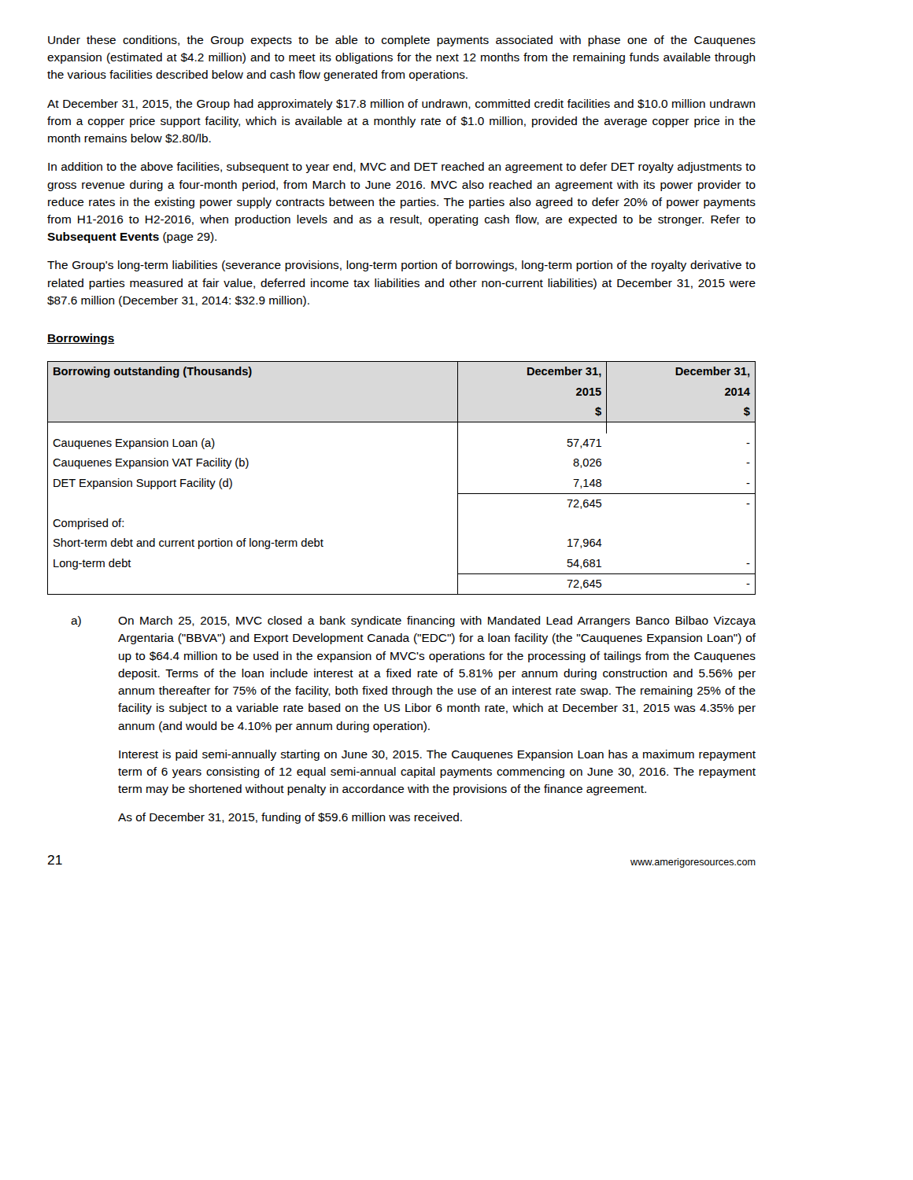Under these conditions, the Group expects to be able to complete payments associated with phase one of the Cauquenes expansion (estimated at $4.2 million) and to meet its obligations for the next 12 months from the remaining funds available through the various facilities described below and cash flow generated from operations.
At December 31, 2015, the Group had approximately $17.8 million of undrawn, committed credit facilities and $10.0 million undrawn from a copper price support facility, which is available at a monthly rate of $1.0 million, provided the average copper price in the month remains below $2.80/lb.
In addition to the above facilities, subsequent to year end, MVC and DET reached an agreement to defer DET royalty adjustments to gross revenue during a four-month period, from March to June 2016. MVC also reached an agreement with its power provider to reduce rates in the existing power supply contracts between the parties. The parties also agreed to defer 20% of power payments from H1-2016 to H2-2016, when production levels and as a result, operating cash flow, are expected to be stronger. Refer to Subsequent Events (page 29).
The Group's long-term liabilities (severance provisions, long-term portion of borrowings, long-term portion of the royalty derivative to related parties measured at fair value, deferred income tax liabilities and other non-current liabilities) at December 31, 2015 were $87.6 million (December 31, 2014: $32.9 million).
Borrowings
| Borrowing outstanding (Thousands) | December 31, | December 31, |
| | 2015 | 2014 |
| | $ | $ |
| Cauquenes Expansion Loan (a) | 57,471 | - |
| Cauquenes Expansion VAT Facility (b) | 8,026 | - |
| DET Expansion Support Facility (d) | 7,148 | - |
| | 72,645 | - |
| Comprised of: | | |
| Short-term debt and current portion of long-term debt | 17,964 | |
| Long-term debt | 54,681 | - |
| | 72,645 | - |
a)
On March 25, 2015, MVC closed a bank syndicate financing with Mandated Lead Arrangers Banco Bilbao Vizcaya Argentaria ("BBVA") and Export Development Canada ("EDC") for a loan facility (the "Cauquenes Expansion Loan") of up to $64.4 million to be used in the expansion of MVC's operations for the processing of tailings from the Cauquenes deposit. Terms of the loan include interest at a fixed rate of 5.81% per annum during construction and 5.56% per annum thereafter for 75% of the facility, both fixed through the use of an interest rate swap. The remaining 25% of the facility is subject to a variable rate based on the US Libor 6 month rate, which at December 31, 2015 was 4.35% per annum (and would be 4.10% per annum during operation).
Interest is paid semi-annually starting on June 30, 2015. The Cauquenes Expansion Loan has a maximum repayment term of 6 years consisting of 12 equal semi-annual capital payments commencing on June 30, 2016. The repayment term may be shortened without penalty in accordance with the provisions of the finance agreement.
As of December 31, 2015, funding of $59.6 million was received.
21
www.amerigoresources.com